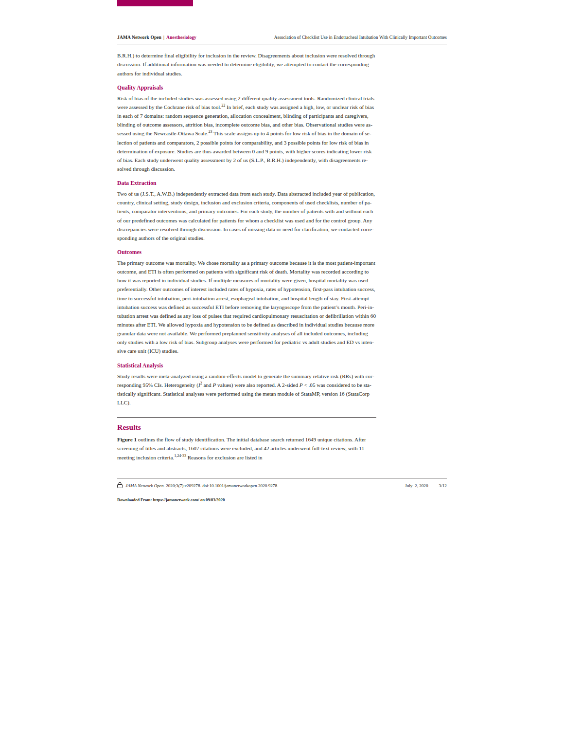JAMA Network Open|Anesthesiology
Association of Checklist Use in Endotracheal Intubation With Clinically Important Outcomes
B.R.H.) to determine final eligibility for inclusion in the review. Disagreements about inclusion were resolved through discussion. If additional information was needed to determine eligibility, we attempted to contact the corresponding authors for individual studies.
Quality Appraisals
Risk of bias of the included studies was assessed using 2 different quality assessment tools. Randomized clinical trials were assessed by the Cochrane risk of bias tool.22 In brief, each study was assigned a high, low, or unclear risk of bias in each of 7 domains: random sequence generation, allocation concealment, blinding of participants and caregivers, blinding of outcome assessors, attrition bias, incomplete outcome bias, and other bias. Observational studies were assessed using the Newcastle-Ottawa Scale.23 This scale assigns up to 4 points for low risk of bias in the domain of selection of patients and comparators, 2 possible points for comparability, and 3 possible points for low risk of bias in determination of exposure. Studies are thus awarded between 0 and 9 points, with higher scores indicating lower risk of bias. Each study underwent quality assessment by 2 of us (S.L.P., B.R.H.) independently, with disagreements resolved through discussion.
Data Extraction
Two of us (J.S.T., A.W.B.) independently extracted data from each study. Data abstracted included year of publication, country, clinical setting, study design, inclusion and exclusion criteria, components of used checklists, number of patients, comparator interventions, and primary outcomes. For each study, the number of patients with and without each of our predefined outcomes was calculated for patients for whom a checklist was used and for the control group. Any discrepancies were resolved through discussion. In cases of missing data or need for clarification, we contacted corresponding authors of the original studies.
Outcomes
The primary outcome was mortality. We chose mortality as a primary outcome because it is the most patient-important outcome, and ETI is often performed on patients with significant risk of death. Mortality was recorded according to how it was reported in individual studies. If multiple measures of mortality were given, hospital mortality was used preferentially. Other outcomes of interest included rates of hypoxia, rates of hypotension, first-pass intubation success, time to successful intubation, peri-intubation arrest, esophageal intubation, and hospital length of stay. First-attempt intubation success was defined as successful ETI before removing the laryngoscope from the patient’s mouth. Peri-intubation arrest was defined as any loss of pulses that required cardiopulmonary resuscitation or defibrillation within 60 minutes after ETI. We allowed hypoxia and hypotension to be defined as described in individual studies because more granular data were not available. We performed preplanned sensitivity analyses of all included outcomes, including only studies with a low risk of bias. Subgroup analyses were performed for pediatric vs adult studies and ED vs intensive care unit (ICU) studies.
Statistical Analysis
Study results were meta-analyzed using a random-effects model to generate the summary relative risk (RRs) with corresponding 95% CIs. Heterogeneity (I2 and P values) were also reported. A 2-sided P < .05 was considered to be statistically significant. Statistical analyses were performed using the metan module of StataMP, version 16 (StataCorp LLC).
Results
Figure 1 outlines the flow of study identification. The initial database search returned 1649 unique citations. After screening of titles and abstracts, 1607 citations were excluded, and 42 articles underwent full-text review, with 11 meeting inclusion criteria.1,24-33 Reasons for exclusion are listed in
JAMA Network Open. 2020;3(7):e209278. doi:10.1001/jamanetworkopen.2020.9278 July 2, 2020 3/12
Downloaded From: https://jamanetwork.com/ on 09/03/2020